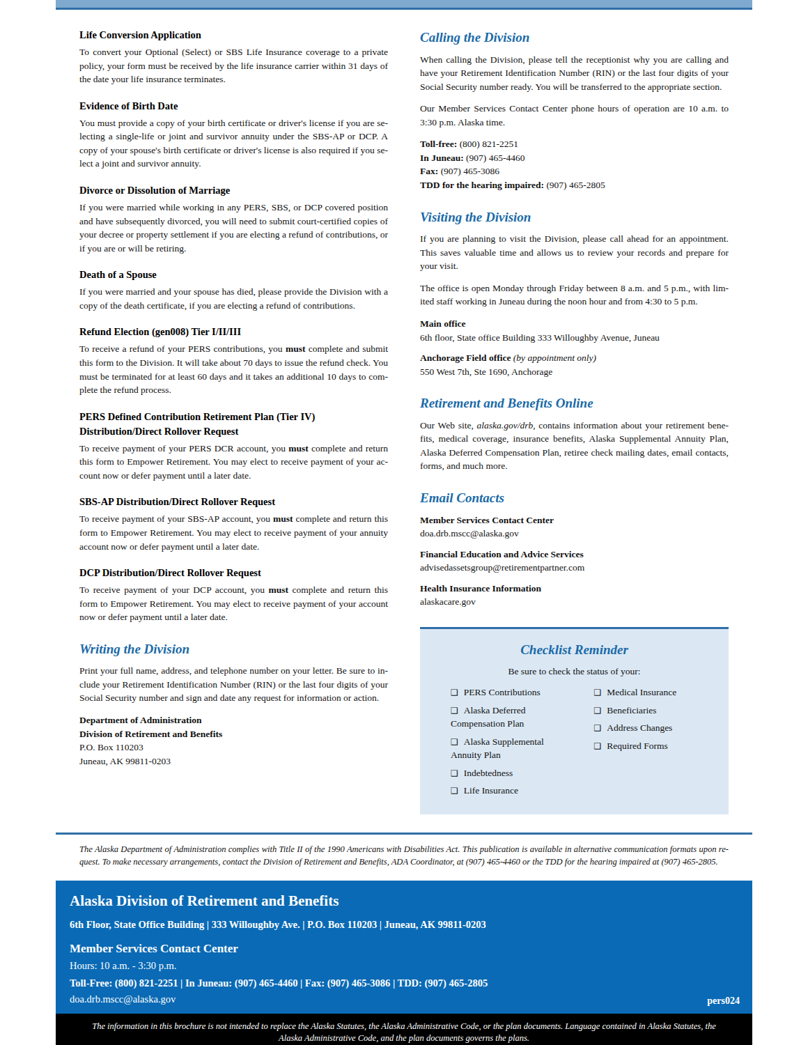Life Conversion Application
To convert your Optional (Select) or SBS Life Insurance coverage to a private policy, your form must be received by the life insurance carrier within 31 days of the date your life insurance terminates.
Evidence of Birth Date
You must provide a copy of your birth certificate or driver's license if you are selecting a single-life or joint and survivor annuity under the SBS-AP or DCP. A copy of your spouse's birth certificate or driver's license is also required if you select a joint and survivor annuity.
Divorce or Dissolution of Marriage
If you were married while working in any PERS, SBS, or DCP covered position and have subsequently divorced, you will need to submit court-certified copies of your decree or property settlement if you are electing a refund of contributions, or if you are or will be retiring.
Death of a Spouse
If you were married and your spouse has died, please provide the Division with a copy of the death certificate, if you are electing a refund of contributions.
Refund Election (gen008) Tier I/II/III
To receive a refund of your PERS contributions, you must complete and submit this form to the Division. It will take about 70 days to issue the refund check. You must be terminated for at least 60 days and it takes an additional 10 days to complete the refund process.
PERS Defined Contribution Retirement Plan (Tier IV) Distribution/Direct Rollover Request
To receive payment of your PERS DCR account, you must complete and return this form to Empower Retirement. You may elect to receive payment of your account now or defer payment until a later date.
SBS-AP Distribution/Direct Rollover Request
To receive payment of your SBS-AP account, you must complete and return this form to Empower Retirement. You may elect to receive payment of your annuity account now or defer payment until a later date.
DCP Distribution/Direct Rollover Request
To receive payment of your DCP account, you must complete and return this form to Empower Retirement. You may elect to receive payment of your account now or defer payment until a later date.
Writing the Division
Print your full name, address, and telephone number on your letter. Be sure to include your Retirement Identification Number (RIN) or the last four digits of your Social Security number and sign and date any request for information or action.
Department of Administration
Division of Retirement and Benefits
P.O. Box 110203
Juneau, AK 99811-0203
Calling the Division
When calling the Division, please tell the receptionist why you are calling and have your Retirement Identification Number (RIN) or the last four digits of your Social Security number ready. You will be transferred to the appropriate section.
Our Member Services Contact Center phone hours of operation are 10 a.m. to 3:30 p.m. Alaska time.
Toll-free: (800) 821-2251
In Juneau: (907) 465-4460
Fax: (907) 465-3086
TDD for the hearing impaired: (907) 465-2805
Visiting the Division
If you are planning to visit the Division, please call ahead for an appointment. This saves valuable time and allows us to review your records and prepare for your visit.
The office is open Monday through Friday between 8 a.m. and 5 p.m., with limited staff working in Juneau during the noon hour and from 4:30 to 5 p.m.
Main office
6th floor, State office Building 333 Willoughby Avenue, Juneau
Anchorage Field office (by appointment only)
550 West 7th, Ste 1690, Anchorage
Retirement and Benefits Online
Our Web site, alaska.gov/drb, contains information about your retirement benefits, medical coverage, insurance benefits, Alaska Supplemental Annuity Plan, Alaska Deferred Compensation Plan, retiree check mailing dates, email contacts, forms, and much more.
Email Contacts
Member Services Contact Center
doa.drb.mscc@alaska.gov
Financial Education and Advice Services
advisedassetsgroup@retirementpartner.com
Health Insurance Information
alaskacare.gov
Checklist Reminder
Be sure to check the status of your:
PERS Contributions
Alaska Deferred Compensation Plan
Alaska Supplemental Annuity Plan
Indebtedness
Life Insurance
Medical Insurance
Beneficiaries
Address Changes
Required Forms
The Alaska Department of Administration complies with Title II of the 1990 Americans with Disabilities Act. This publication is available in alternative communication formats upon request. To make necessary arrangements, contact the Division of Retirement and Benefits, ADA Coordinator, at (907) 465-4460 or the TDD for the hearing impaired at (907) 465-2805.
Alaska Division of Retirement and Benefits
6th Floor, State Office Building | 333 Willoughby Ave. | P.O. Box 110203 | Juneau, AK 99811-0203
Member Services Contact Center
Hours: 10 a.m. - 3:30 p.m.
Toll-Free: (800) 821-2251 | In Juneau: (907) 465-4460 | Fax: (907) 465-3086 | TDD: (907) 465-2805
doa.drb.mscc@alaska.gov
pers024
The information in this brochure is not intended to replace the Alaska Statutes, the Alaska Administrative Code, or the plan documents. Language contained in Alaska Statutes, the Alaska Administrative Code, and the plan documents governs the plans.